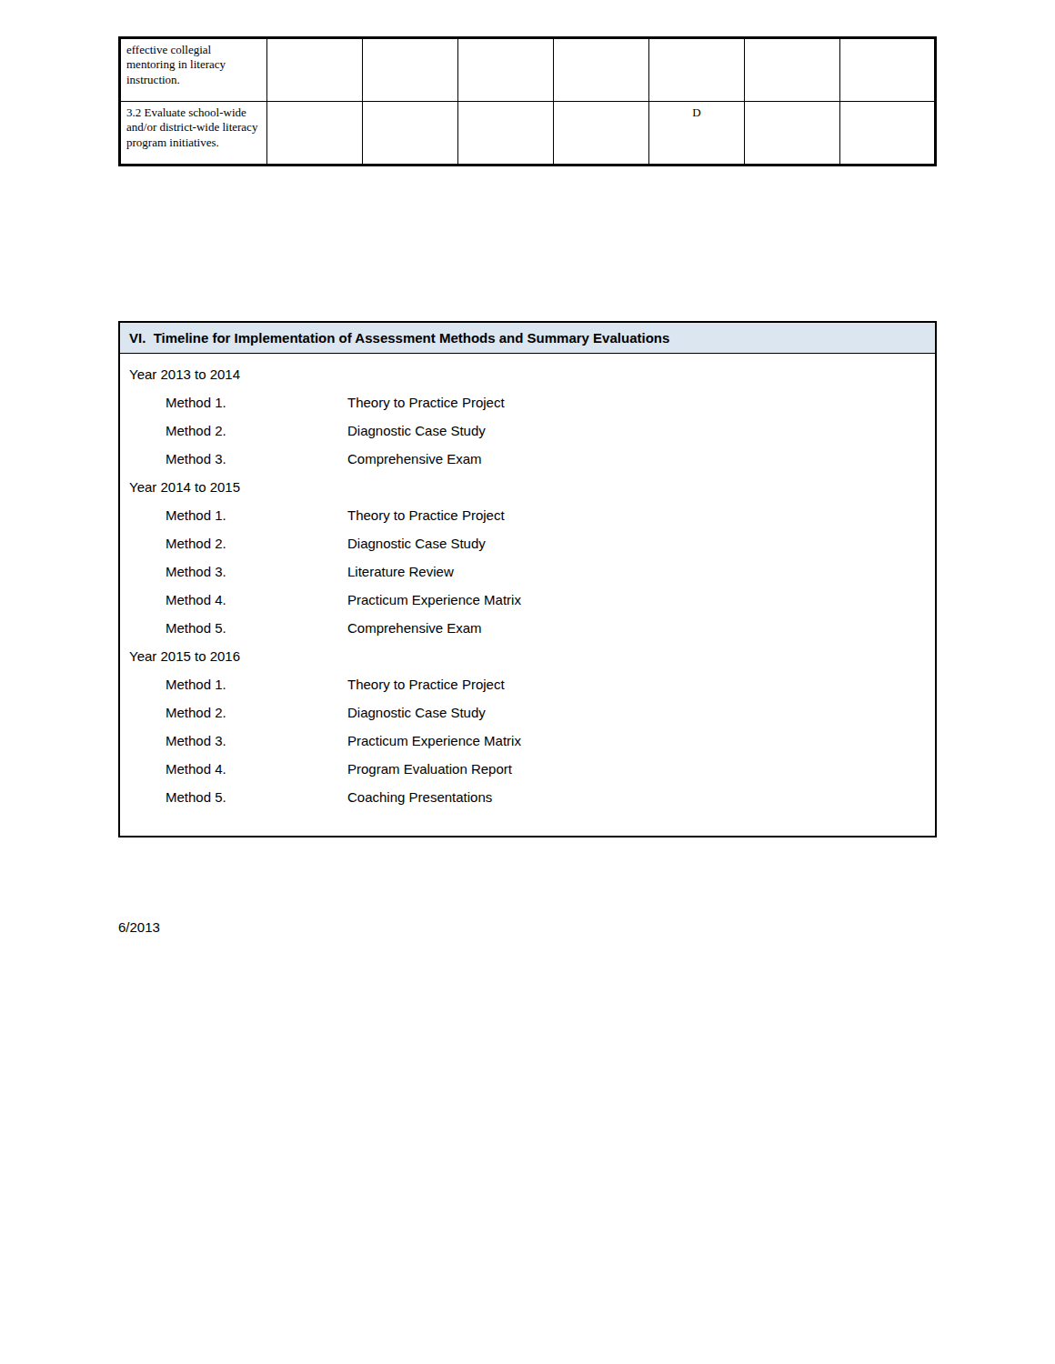| effective collegial mentoring in literacy instruction. | | | | | | | |
| 3.2 Evaluate school-wide and/or district-wide literacy program initiatives. | | | | | D | | |
VI. Timeline for Implementation of Assessment Methods and Summary Evaluations
Year 2013 to 2014
Method 1.
Theory to Practice Project
Method 2.
Diagnostic Case Study
Method 3.
Comprehensive Exam
Year 2014 to 2015
Method 1.
Theory to Practice Project
Method 2.
Diagnostic Case Study
Method 3.
Literature Review
Method 4.
Practicum Experience Matrix
Method 5.
Comprehensive Exam
Year 2015 to 2016
Method 1.
Theory to Practice Project
Method 2.
Diagnostic Case Study
Method 3.
Practicum Experience Matrix
Method 4.
Program Evaluation Report
Method 5.
Coaching Presentations
6/2013